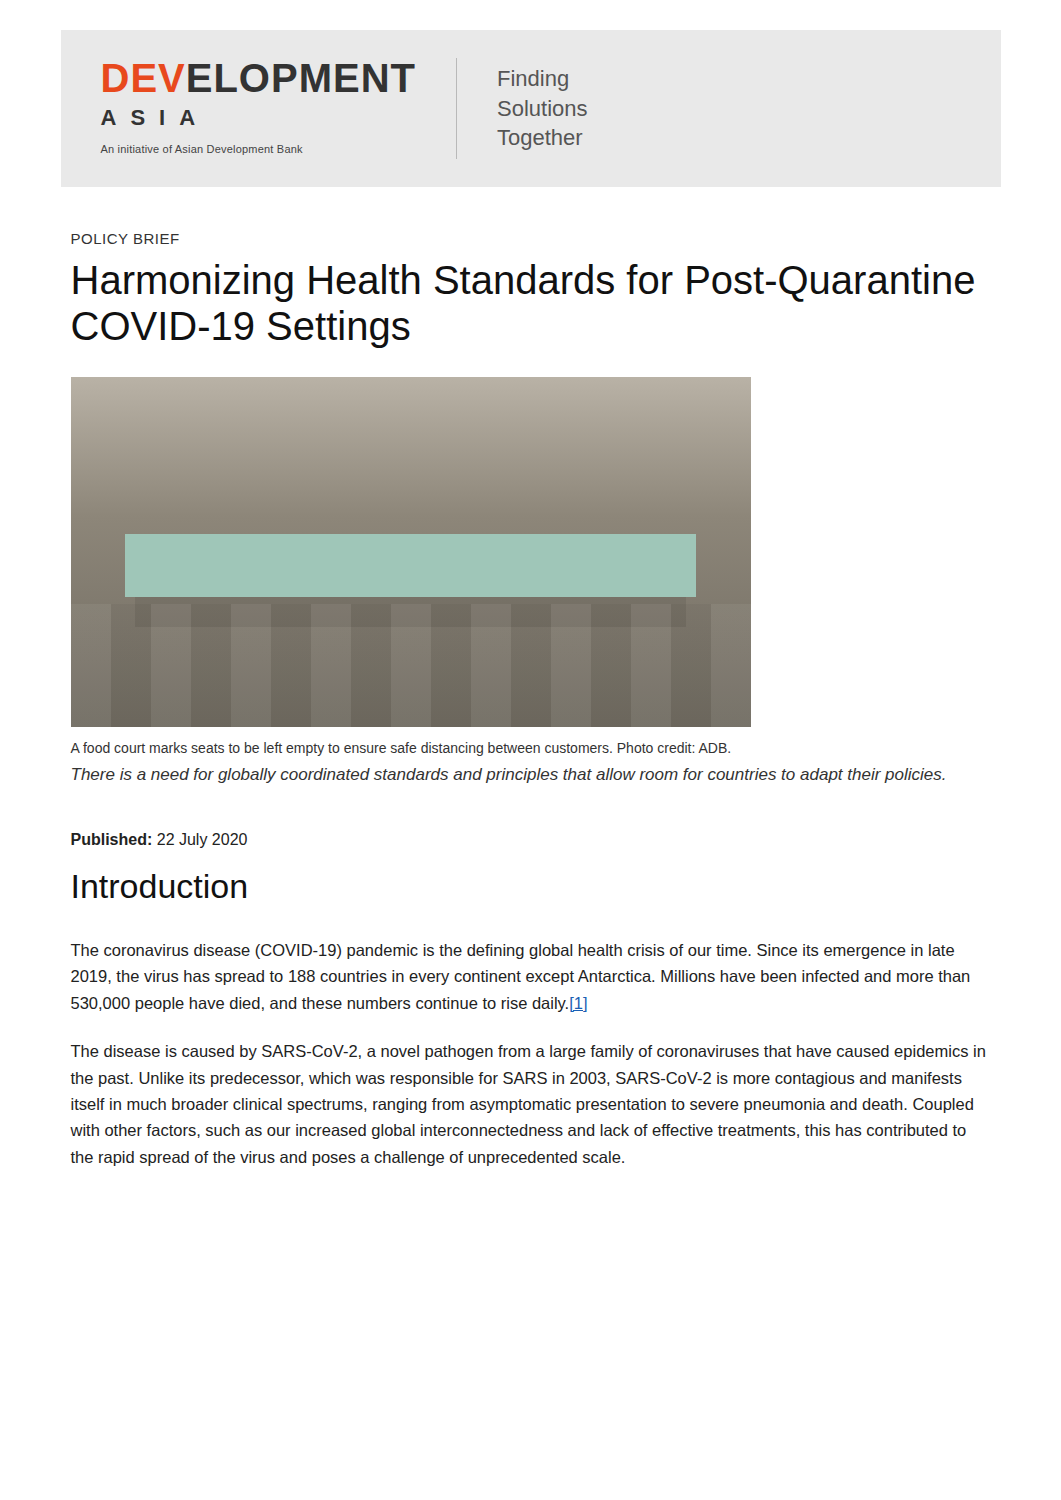DEVELOPMENT
ASIA
An initiative of Asian Development Bank
Finding
Solutions
Together
POLICY BRIEF
Harmonizing Health Standards for Post-Quarantine COVID-19 Settings
A food court marks seats to be left empty to ensure safe distancing between customers. Photo credit: ADB.
There is a need for globally coordinated standards and principles that allow room for countries to adapt their policies.
Published: 22 July 2020
Introduction
The coronavirus disease (COVID-19) pandemic is the defining global health crisis of our time. Since its emergence in late 2019, the virus has spread to 188 countries in every continent except Antarctica. Millions have been infected and more than 530,000 people have died, and these numbers continue to rise daily.[1]
The disease is caused by SARS-CoV-2, a novel pathogen from a large family of coronaviruses that have caused epidemics in the past. Unlike its predecessor, which was responsible for SARS in 2003, SARS-CoV-2 is more contagious and manifests itself in much broader clinical spectrums, ranging from asymptomatic presentation to severe pneumonia and death. Coupled with other factors, such as our increased global interconnectedness and lack of effective treatments, this has contributed to the rapid spread of the virus and poses a challenge of unprecedented scale.